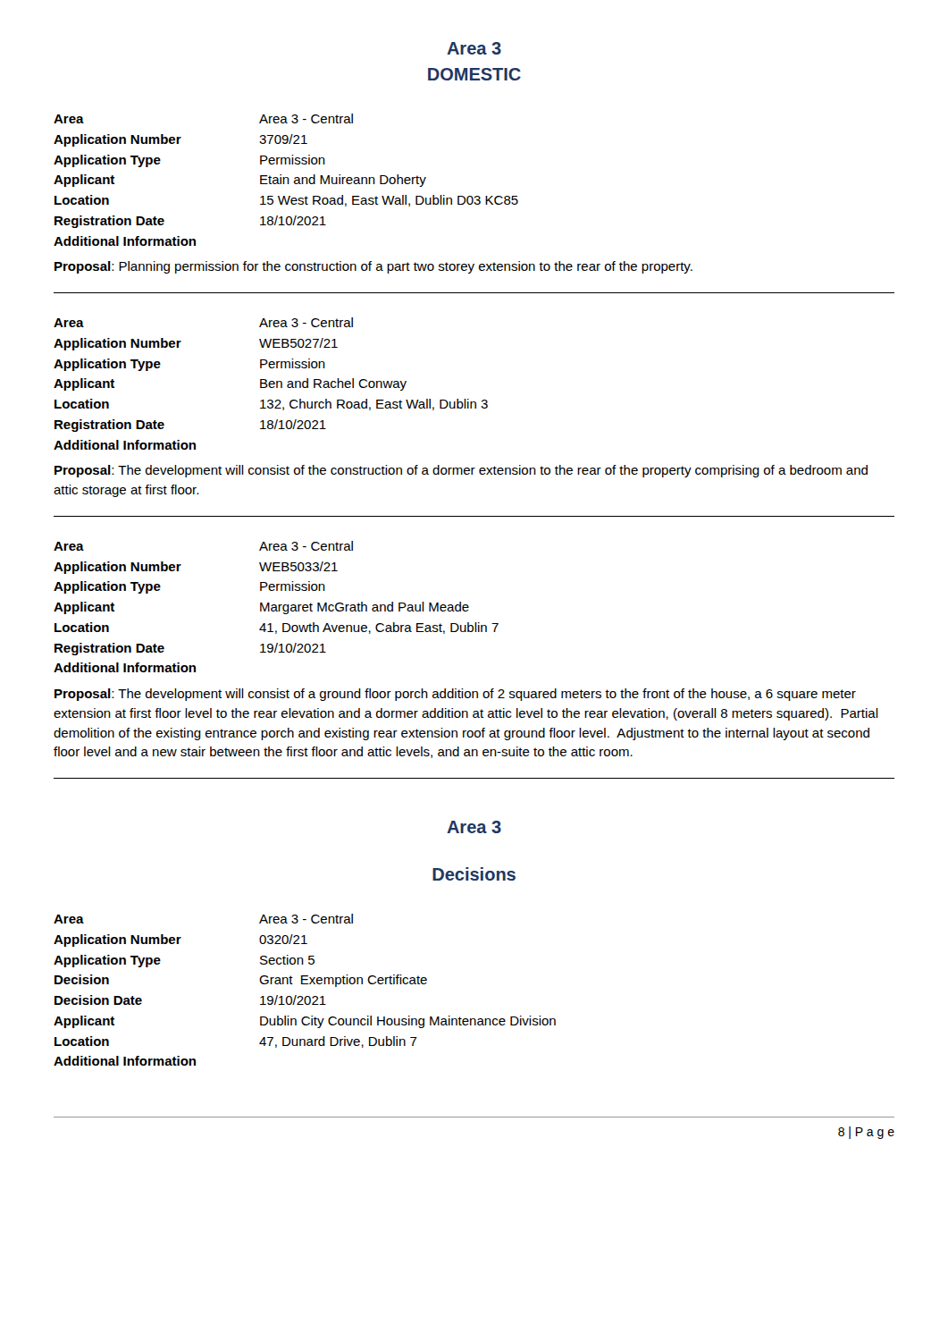Area 3
DOMESTIC
| Area | Area 3 - Central |
| Application Number | 3709/21 |
| Application Type | Permission |
| Applicant | Etain and Muireann Doherty |
| Location | 15 West Road, East Wall, Dublin D03 KC85 |
| Registration Date | 18/10/2021 |
| Additional Information | |
Proposal: Planning permission for the construction of a part two storey extension to the rear of the property.
| Area | Area 3 - Central |
| Application Number | WEB5027/21 |
| Application Type | Permission |
| Applicant | Ben and Rachel Conway |
| Location | 132, Church Road, East Wall, Dublin 3 |
| Registration Date | 18/10/2021 |
| Additional Information | |
Proposal: The development will consist of the construction of a dormer extension to the rear of the property comprising of a bedroom and attic storage at first floor.
| Area | Area 3 - Central |
| Application Number | WEB5033/21 |
| Application Type | Permission |
| Applicant | Margaret McGrath and Paul Meade |
| Location | 41, Dowth Avenue, Cabra East, Dublin 7 |
| Registration Date | 19/10/2021 |
| Additional Information | |
Proposal: The development will consist of a ground floor porch addition of 2 squared meters to the front of the house, a 6 square meter extension at first floor level to the rear elevation and a dormer addition at attic level to the rear elevation, (overall 8 meters squared). Partial demolition of the existing entrance porch and existing rear extension roof at ground floor level. Adjustment to the internal layout at second floor level and a new stair between the first floor and attic levels, and an en-suite to the attic room.
Area 3
Decisions
| Area | Area 3 - Central |
| Application Number | 0320/21 |
| Application Type | Section 5 |
| Decision | Grant Exemption Certificate |
| Decision Date | 19/10/2021 |
| Applicant | Dublin City Council Housing Maintenance Division |
| Location | 47, Dunard Drive, Dublin 7 |
| Additional Information | |
8 | P a g e